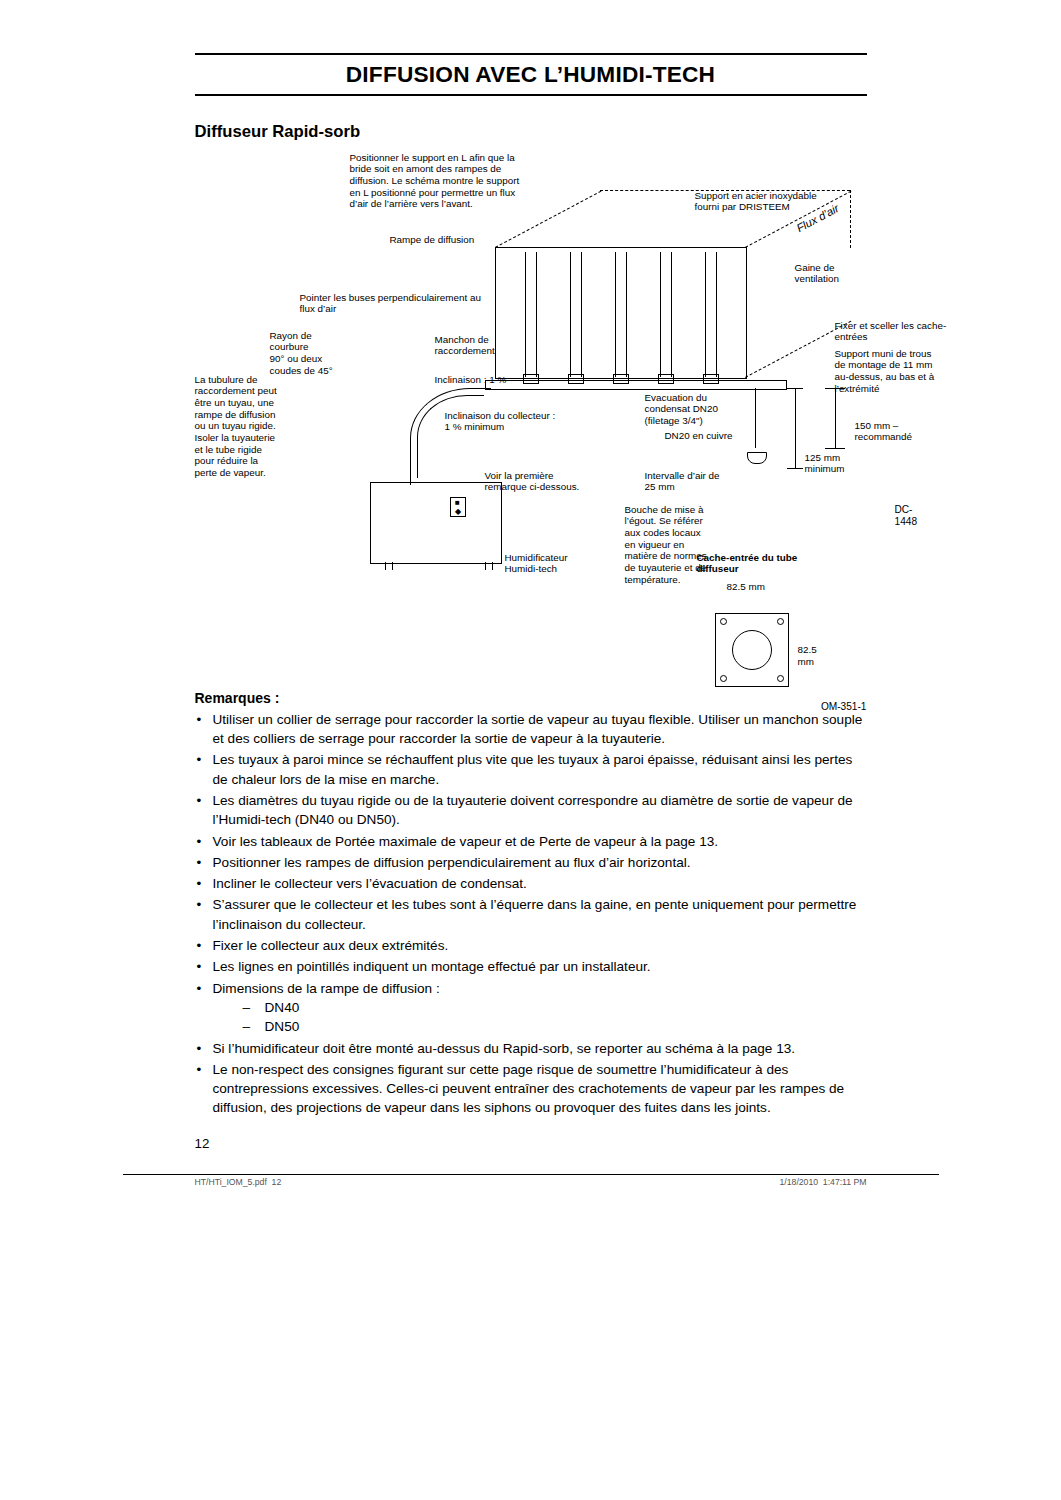DIFFUSION AVEC L’HUMIDI-TECH
Diffuseur Rapid-sorb
Positionner le support en L afin que la bride soit en amont des rampes de diffusion. Le schéma montre le support en L positionné pour permettre un flux d’air de l’arrière vers l’avant.
Support en acier inoxydable
fourni par DRISTEEM
Flux d’air
Rampe de diffusion
Gaine de
ventilation
Pointer les buses perpendiculairement au
flux d’air
Rayon de
courbure
90° ou deux
coudes de 45°
Manchon de
raccordement
Fixer et sceller les cache-
entrées
Support muni de trous
de montage de 11 mm
au-dessus, au bas et à
l’extrémité
Inclinaison : 1 %
La tubulure de
raccordement peut
être un tuyau, une
rampe de diffusion
ou un tuyau rigide.
Isoler la tuyauterie
et le tube rigide
pour réduire la
perte de vapeur.
Inclinaison du collecteur :
1 % minimum
Evacuation du
condensat DN20
(filetage 3/4")
DN20 en cuivre
150 mm – recommandé
125 mm minimum
Voir la première
remarque ci-dessous.
Intervalle d’air de
25 mm
Bouche de mise à
l’égout. Se référer
aux codes locaux
en vigueur en
matière de normes
de tuyauterie et de
température.
Humidificateur
Humidi-tech
DC-1448
■
◆
Cache-entrée du tube
diffuseur
82.5 mm
82.5 mm
OM-351-1
Remarques :
Utiliser un collier de serrage pour raccorder la sortie de vapeur au tuyau flexible. Utiliser un manchon souple et des colliers de serrage pour raccorder la sortie de vapeur à la tuyauterie.
Les tuyaux à paroi mince se réchauffent plus vite que les tuyaux à paroi épaisse, réduisant ainsi les pertes de chaleur lors de la mise en marche.
Les diamètres du tuyau rigide ou de la tuyauterie doivent correspondre au diamètre de sortie de vapeur de l’Humidi-tech (DN40 ou DN50).
Voir les tableaux de Portée maximale de vapeur et de Perte de vapeur à la page 13.
Positionner les rampes de diffusion perpendiculairement au flux d’air horizontal.
Incliner le collecteur vers l’évacuation de condensat.
S’assurer que le collecteur et les tubes sont à l’équerre dans la gaine, en pente uniquement pour permettre l’inclinaison du collecteur.
Fixer le collecteur aux deux extrémités.
Les lignes en pointillés indiquent un montage effectué par un installateur.
Dimensions de la rampe de diffusion :
DN40
DN50
Si l’humidificateur doit être monté au-dessus du Rapid-sorb, se reporter au schéma à la page 13.
Le non-respect des consignes figurant sur cette page risque de soumettre l’humidificateur à des contrepressions excessives. Celles-ci peuvent entraîner des crachotements de vapeur par les rampes de diffusion, des projections de vapeur dans les siphons ou provoquer des fuites dans les joints.
12
HT/HTi_IOM_5.pdf 12 1/18/2010 1:47:11 PM